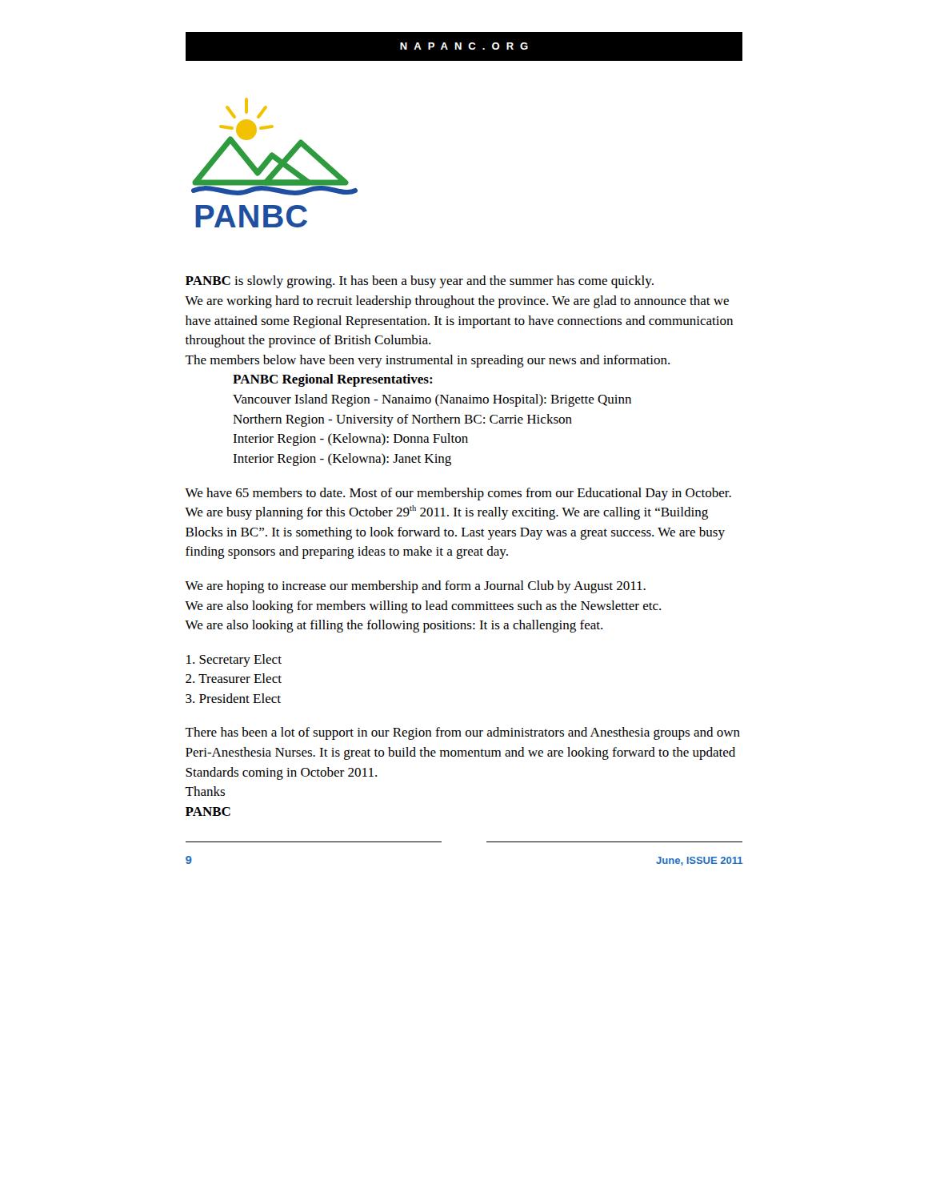NAPANC.ORG
PANBC
PANBC is slowly growing. It has been a busy year and the summer has come quickly.
We are working hard to recruit leadership throughout the province. We are glad to announce that we have attained some Regional Representation. It is important to have connections and communication throughout the province of British Columbia.
The members below have been very instrumental in spreading our news and information.
PANBC Regional Representatives:
Vancouver Island Region - Nanaimo (Nanaimo Hospital): Brigette Quinn
Northern Region - University of Northern BC: Carrie Hickson
Interior Region - (Kelowna): Donna Fulton
Interior Region - (Kelowna): Janet King
We have 65 members to date. Most of our membership comes from our Educational Day in October. We are busy planning for this October 29th 2011. It is really exciting. We are calling it “Building Blocks in BC”. It is something to look forward to. Last years Day was a great success. We are busy finding sponsors and preparing ideas to make it a great day.
We are hoping to increase our membership and form a Journal Club by August 2011.
We are also looking for members willing to lead committees such as the Newsletter etc.
We are also looking at filling the following positions: It is a challenging feat.
1. Secretary Elect
2. Treasurer Elect
3. President Elect
There has been a lot of support in our Region from our administrators and Anesthesia groups and own Peri-Anesthesia Nurses. It is great to build the momentum and we are looking forward to the updated Standards coming in October 2011.
Thanks
PANBC
9
June, ISSUE 2011